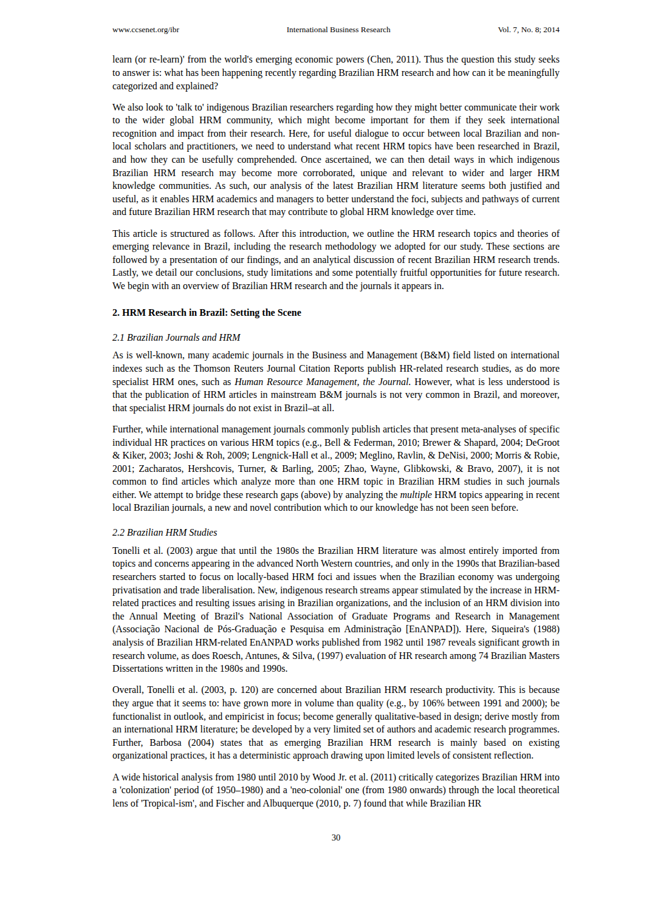www.ccsenet.org/ibr International Business Research Vol. 7, No. 8; 2014
learn (or re-learn)' from the world's emerging economic powers (Chen, 2011). Thus the question this study seeks to answer is: what has been happening recently regarding Brazilian HRM research and how can it be meaningfully categorized and explained?
We also look to 'talk to' indigenous Brazilian researchers regarding how they might better communicate their work to the wider global HRM community, which might become important for them if they seek international recognition and impact from their research. Here, for useful dialogue to occur between local Brazilian and non-local scholars and practitioners, we need to understand what recent HRM topics have been researched in Brazil, and how they can be usefully comprehended. Once ascertained, we can then detail ways in which indigenous Brazilian HRM research may become more corroborated, unique and relevant to wider and larger HRM knowledge communities. As such, our analysis of the latest Brazilian HRM literature seems both justified and useful, as it enables HRM academics and managers to better understand the foci, subjects and pathways of current and future Brazilian HRM research that may contribute to global HRM knowledge over time.
This article is structured as follows. After this introduction, we outline the HRM research topics and theories of emerging relevance in Brazil, including the research methodology we adopted for our study. These sections are followed by a presentation of our findings, and an analytical discussion of recent Brazilian HRM research trends. Lastly, we detail our conclusions, study limitations and some potentially fruitful opportunities for future research. We begin with an overview of Brazilian HRM research and the journals it appears in.
2. HRM Research in Brazil: Setting the Scene
2.1 Brazilian Journals and HRM
As is well-known, many academic journals in the Business and Management (B&M) field listed on international indexes such as the Thomson Reuters Journal Citation Reports publish HR-related research studies, as do more specialist HRM ones, such as Human Resource Management, the Journal. However, what is less understood is that the publication of HRM articles in mainstream B&M journals is not very common in Brazil, and moreover, that specialist HRM journals do not exist in Brazil–at all.
Further, while international management journals commonly publish articles that present meta-analyses of specific individual HR practices on various HRM topics (e.g., Bell & Federman, 2010; Brewer & Shapard, 2004; DeGroot & Kiker, 2003; Joshi & Roh, 2009; Lengnick-Hall et al., 2009; Meglino, Ravlin, & DeNisi, 2000; Morris & Robie, 2001; Zacharatos, Hershcovis, Turner, & Barling, 2005; Zhao, Wayne, Glibkowski, & Bravo, 2007), it is not common to find articles which analyze more than one HRM topic in Brazilian HRM studies in such journals either. We attempt to bridge these research gaps (above) by analyzing the multiple HRM topics appearing in recent local Brazilian journals, a new and novel contribution which to our knowledge has not been seen before.
2.2 Brazilian HRM Studies
Tonelli et al. (2003) argue that until the 1980s the Brazilian HRM literature was almost entirely imported from topics and concerns appearing in the advanced North Western countries, and only in the 1990s that Brazilian-based researchers started to focus on locally-based HRM foci and issues when the Brazilian economy was undergoing privatisation and trade liberalisation. New, indigenous research streams appear stimulated by the increase in HRM-related practices and resulting issues arising in Brazilian organizations, and the inclusion of an HRM division into the Annual Meeting of Brazil's National Association of Graduate Programs and Research in Management (Associação Nacional de Pós-Graduação e Pesquisa em Administração [EnANPAD]). Here, Siqueira's (1988) analysis of Brazilian HRM-related EnANPAD works published from 1982 until 1987 reveals significant growth in research volume, as does Roesch, Antunes, & Silva, (1997) evaluation of HR research among 74 Brazilian Masters Dissertations written in the 1980s and 1990s.
Overall, Tonelli et al. (2003, p. 120) are concerned about Brazilian HRM research productivity. This is because they argue that it seems to: have grown more in volume than quality (e.g., by 106% between 1991 and 2000); be functionalist in outlook, and empiricist in focus; become generally qualitative-based in design; derive mostly from an international HRM literature; be developed by a very limited set of authors and academic research programmes. Further, Barbosa (2004) states that as emerging Brazilian HRM research is mainly based on existing organizational practices, it has a deterministic approach drawing upon limited levels of consistent reflection.
A wide historical analysis from 1980 until 2010 by Wood Jr. et al. (2011) critically categorizes Brazilian HRM into a 'colonization' period (of 1950–1980) and a 'neo-colonial' one (from 1980 onwards) through the local theoretical lens of 'Tropical-ism', and Fischer and Albuquerque (2010, p. 7) found that while Brazilian HR
30